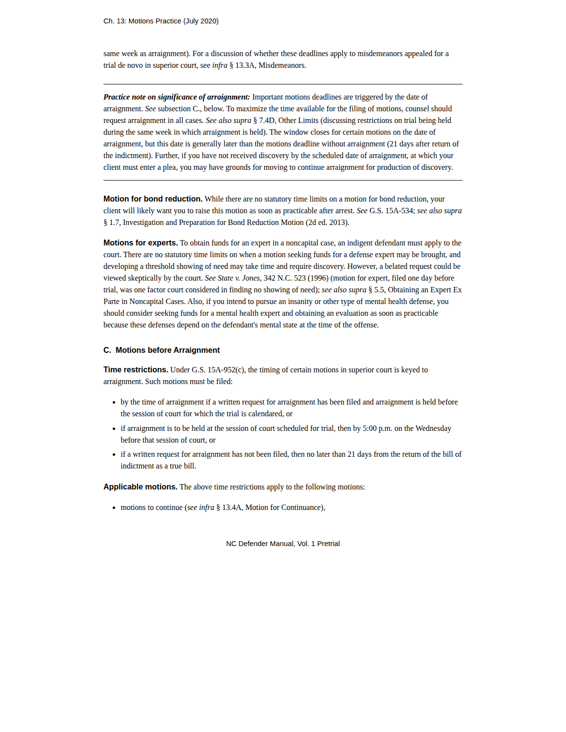Ch. 13: Motions Practice (July 2020)
same week as arraignment). For a discussion of whether these deadlines apply to misdemeanors appealed for a trial de novo in superior court, see infra § 13.3A, Misdemeanors.
Practice note on significance of arraignment: Important motions deadlines are triggered by the date of arraignment. See subsection C., below. To maximize the time available for the filing of motions, counsel should request arraignment in all cases. See also supra § 7.4D, Other Limits (discussing restrictions on trial being held during the same week in which arraignment is held). The window closes for certain motions on the date of arraignment, but this date is generally later than the motions deadline without arraignment (21 days after return of the indictment). Further, if you have not received discovery by the scheduled date of arraignment, at which your client must enter a plea, you may have grounds for moving to continue arraignment for production of discovery.
Motion for bond reduction. While there are no statutory time limits on a motion for bond reduction, your client will likely want you to raise this motion as soon as practicable after arrest. See G.S. 15A-534; see also supra § 1.7, Investigation and Preparation for Bond Reduction Motion (2d ed. 2013).
Motions for experts. To obtain funds for an expert in a noncapital case, an indigent defendant must apply to the court. There are no statutory time limits on when a motion seeking funds for a defense expert may be brought, and developing a threshold showing of need may take time and require discovery. However, a belated request could be viewed skeptically by the court. See State v. Jones, 342 N.C. 523 (1996) (motion for expert, filed one day before trial, was one factor court considered in finding no showing of need); see also supra § 5.5, Obtaining an Expert Ex Parte in Noncapital Cases. Also, if you intend to pursue an insanity or other type of mental health defense, you should consider seeking funds for a mental health expert and obtaining an evaluation as soon as practicable because these defenses depend on the defendant's mental state at the time of the offense.
C. Motions before Arraignment
Time restrictions. Under G.S. 15A-952(c), the timing of certain motions in superior court is keyed to arraignment. Such motions must be filed:
by the time of arraignment if a written request for arraignment has been filed and arraignment is held before the session of court for which the trial is calendared, or
if arraignment is to be held at the session of court scheduled for trial, then by 5:00 p.m. on the Wednesday before that session of court, or
if a written request for arraignment has not been filed, then no later than 21 days from the return of the bill of indictment as a true bill.
Applicable motions. The above time restrictions apply to the following motions:
motions to continue (see infra § 13.4A, Motion for Continuance),
NC Defender Manual, Vol. 1 Pretrial